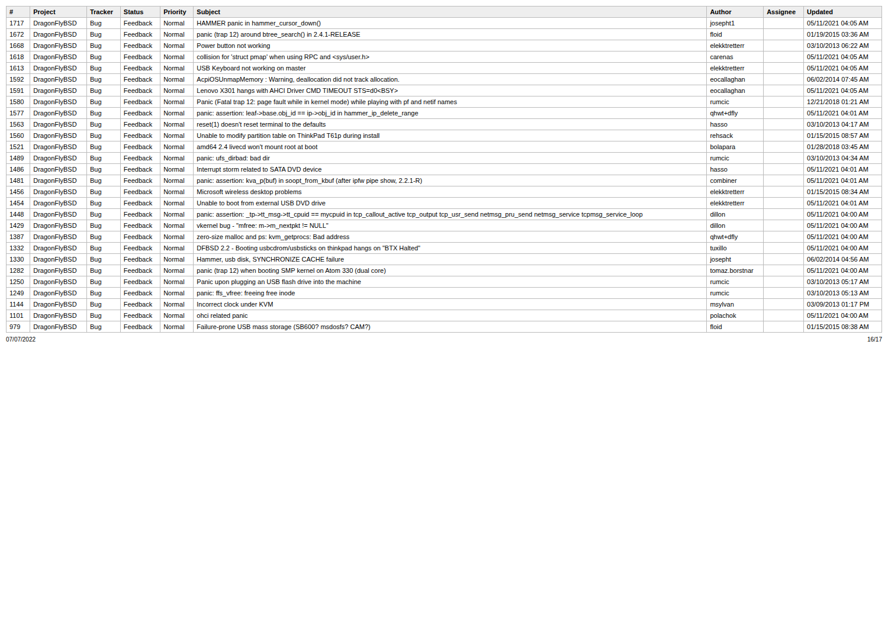| # | Project | Tracker | Status | Priority | Subject | Author | Assignee | Updated |
| --- | --- | --- | --- | --- | --- | --- | --- | --- |
| 1717 | DragonFlyBSD | Bug | Feedback | Normal | HAMMER panic in hammer_cursor_down() | josepht1 | | 05/11/2021 04:05 AM |
| 1672 | DragonFlyBSD | Bug | Feedback | Normal | panic (trap 12) around btree_search() in 2.4.1-RELEASE | floid | | 01/19/2015 03:36 AM |
| 1668 | DragonFlyBSD | Bug | Feedback | Normal | Power button not working | elekktretterr | | 03/10/2013 06:22 AM |
| 1618 | DragonFlyBSD | Bug | Feedback | Normal | collision for 'struct pmap' when using RPC and <sys/user.h> | carenas | | 05/11/2021 04:05 AM |
| 1613 | DragonFlyBSD | Bug | Feedback | Normal | USB Keyboard not working on master | elekktretterr | | 05/11/2021 04:05 AM |
| 1592 | DragonFlyBSD | Bug | Feedback | Normal | AcpiOSUnmapMemory : Warning, deallocation did not track allocation. | eocallaghan | | 06/02/2014 07:45 AM |
| 1591 | DragonFlyBSD | Bug | Feedback | Normal | Lenovo X301 hangs with AHCI Driver CMD TIMEOUT STS=d0<BSY> | eocallaghan | | 05/11/2021 04:05 AM |
| 1580 | DragonFlyBSD | Bug | Feedback | Normal | Panic (Fatal trap 12: page fault while in kernel mode) while playing with pf and netif names | rumcic | | 12/21/2018 01:21 AM |
| 1577 | DragonFlyBSD | Bug | Feedback | Normal | panic: assertion: leaf->base.obj_id == ip->obj_id in hammer_ip_delete_range | qhwt+dfly | | 05/11/2021 04:01 AM |
| 1563 | DragonFlyBSD | Bug | Feedback | Normal | reset(1) doesn't reset terminal to the defaults | hasso | | 03/10/2013 04:17 AM |
| 1560 | DragonFlyBSD | Bug | Feedback | Normal | Unable to modify partition table on ThinkPad T61p during install | rehsack | | 01/15/2015 08:57 AM |
| 1521 | DragonFlyBSD | Bug | Feedback | Normal | amd64 2.4 livecd won't mount root at boot | bolapara | | 01/28/2018 03:45 AM |
| 1489 | DragonFlyBSD | Bug | Feedback | Normal | panic: ufs_dirbad: bad dir | rumcic | | 03/10/2013 04:34 AM |
| 1486 | DragonFlyBSD | Bug | Feedback | Normal | Interrupt storm related to SATA DVD device | hasso | | 05/11/2021 04:01 AM |
| 1481 | DragonFlyBSD | Bug | Feedback | Normal | panic: assertion: kva_p(buf) in soopt_from_kbuf (after ipfw pipe show, 2.2.1-R) | combiner | | 05/11/2021 04:01 AM |
| 1456 | DragonFlyBSD | Bug | Feedback | Normal | Microsoft wireless desktop problems | elekktretterr | | 01/15/2015 08:34 AM |
| 1454 | DragonFlyBSD | Bug | Feedback | Normal | Unable to boot from external USB DVD drive | elekktretterr | | 05/11/2021 04:01 AM |
| 1448 | DragonFlyBSD | Bug | Feedback | Normal | panic: assertion: _tp->tt_msg->tt_cpuid == mycpuid in tcp_callout_active tcp_output tcp_usr_send netmsg_pru_send netmsg_service tcpmsg_service_loop | dillon | | 05/11/2021 04:00 AM |
| 1429 | DragonFlyBSD | Bug | Feedback | Normal | vkernel bug - "mfree: m->m_nextpkt != NULL" | dillon | | 05/11/2021 04:00 AM |
| 1387 | DragonFlyBSD | Bug | Feedback | Normal | zero-size malloc and ps: kvm_getprocs: Bad address | qhwt+dfly | | 05/11/2021 04:00 AM |
| 1332 | DragonFlyBSD | Bug | Feedback | Normal | DFBSD 2.2 - Booting usbcdrom/usbsticks on thinkpad hangs on "BTX Halted" | tuxillo | | 05/11/2021 04:00 AM |
| 1330 | DragonFlyBSD | Bug | Feedback | Normal | Hammer, usb disk, SYNCHRONIZE CACHE failure | josepht | | 06/02/2014 04:56 AM |
| 1282 | DragonFlyBSD | Bug | Feedback | Normal | panic (trap 12) when booting SMP kernel on Atom 330 (dual core) | tomaz.borstnar | | 05/11/2021 04:00 AM |
| 1250 | DragonFlyBSD | Bug | Feedback | Normal | Panic upon plugging an USB flash drive into the machine | rumcic | | 03/10/2013 05:17 AM |
| 1249 | DragonFlyBSD | Bug | Feedback | Normal | panic: ffs_vfree: freeing free inode | rumcic | | 03/10/2013 05:13 AM |
| 1144 | DragonFlyBSD | Bug | Feedback | Normal | Incorrect clock under KVM | msylvan | | 03/09/2013 01:17 PM |
| 1101 | DragonFlyBSD | Bug | Feedback | Normal | ohci related panic | polachok | | 05/11/2021 04:00 AM |
| 979 | DragonFlyBSD | Bug | Feedback | Normal | Failure-prone USB mass storage (SB600? msdosfs? CAM?) | floid | | 01/15/2015 08:38 AM |
07/07/2022 16/17